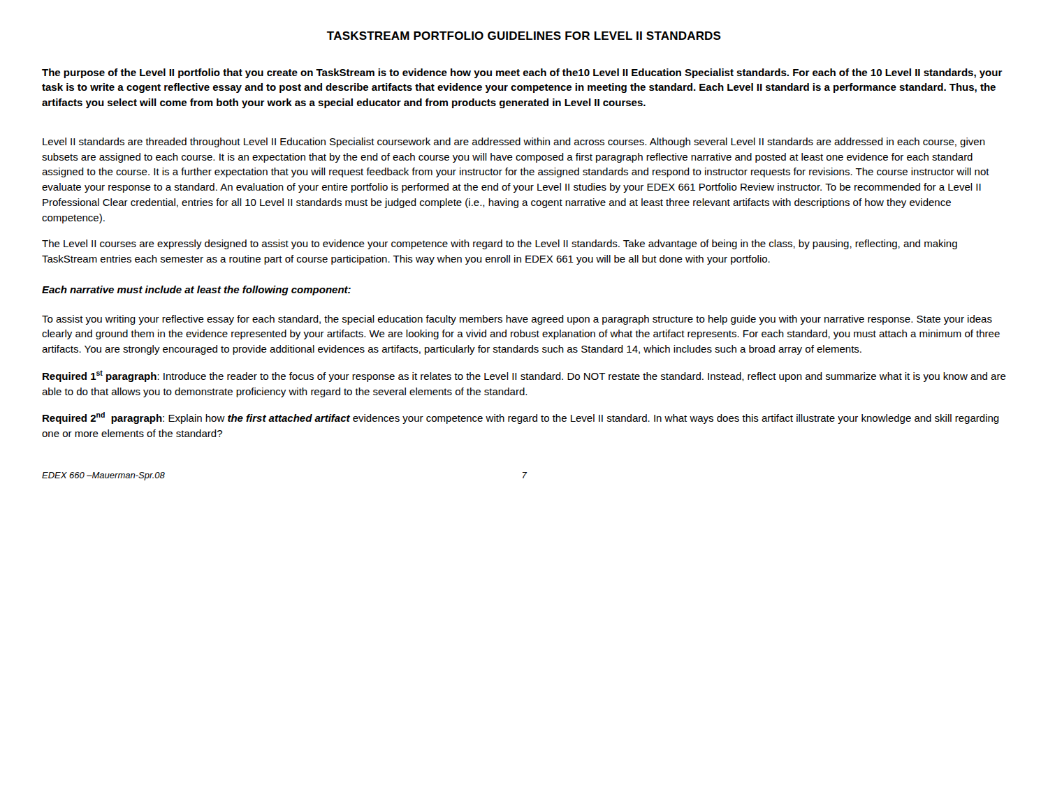TASKSTREAM PORTFOLIO GUIDELINES FOR LEVEL II STANDARDS
The purpose of the Level II portfolio that you create on TaskStream is to evidence how you meet each of the10 Level II Education Specialist standards. For each of the 10 Level II standards, your task is to write a cogent reflective essay and to post and describe artifacts that evidence your competence in meeting the standard. Each Level II standard is a performance standard. Thus, the artifacts you select will come from both your work as a special educator and from products generated in Level II courses.
Level II standards are threaded throughout Level II Education Specialist coursework and are addressed within and across courses. Although several Level II standards are addressed in each course, given subsets are assigned to each course. It is an expectation that by the end of each course you will have composed a first paragraph reflective narrative and posted at least one evidence for each standard assigned to the course. It is a further expectation that you will request feedback from your instructor for the assigned standards and respond to instructor requests for revisions. The course instructor will not evaluate your response to a standard. An evaluation of your entire portfolio is performed at the end of your Level II studies by your EDEX 661 Portfolio Review instructor. To be recommended for a Level II Professional Clear credential, entries for all 10 Level II standards must be judged complete (i.e., having a cogent narrative and at least three relevant artifacts with descriptions of how they evidence competence).
The Level II courses are expressly designed to assist you to evidence your competence with regard to the Level II standards. Take advantage of being in the class, by pausing, reflecting, and making TaskStream entries each semester as a routine part of course participation. This way when you enroll in EDEX 661 you will be all but done with your portfolio.
Each narrative must include at least the following component:
To assist you writing your reflective essay for each standard, the special education faculty members have agreed upon a paragraph structure to help guide you with your narrative response. State your ideas clearly and ground them in the evidence represented by your artifacts. We are looking for a vivid and robust explanation of what the artifact represents. For each standard, you must attach a minimum of three artifacts. You are strongly encouraged to provide additional evidences as artifacts, particularly for standards such as Standard 14, which includes such a broad array of elements.
Required 1st paragraph: Introduce the reader to the focus of your response as it relates to the Level II standard. Do NOT restate the standard. Instead, reflect upon and summarize what it is you know and are able to do that allows you to demonstrate proficiency with regard to the several elements of the standard.
Required 2nd paragraph: Explain how the first attached artifact evidences your competence with regard to the Level II standard. In what ways does this artifact illustrate your knowledge and skill regarding one or more elements of the standard?
EDEX 660 –Mauerman-Spr.08 7